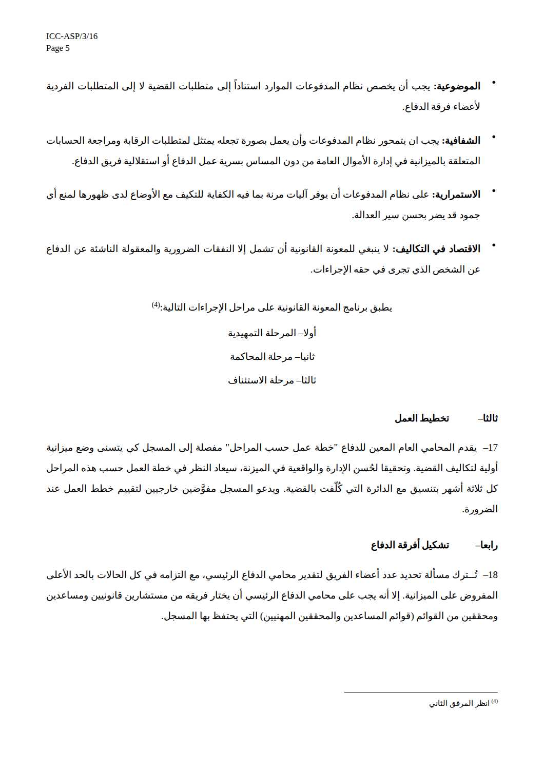ICC-ASP/3/16
Page 5
الموضوعية: يجب أن يخصص نظام المدفوعات الموارد استناداً إلى متطلبات القضية لا إلى المتطلبات الفردية لأعضاء فرقة الدفاع.
الشفافية: يجب ان يتمحور نظام المدفوعات وأن يعمل بصورة تجعله يمتثل لمتطلبات الرقابة ومراجعة الحسابات المتعلقة بالميزانية في إدارة الأموال العامة من دون المساس بسرية عمل الدفاع أو استقلالية فريق الدفاع.
الاستمرارية: على نظام المدفوعات أن يوفر آليات مرنة بما فيه الكفاية للتكيف مع الأوضاع لدى ظهورها لمنع أي جمود قد يضر بحسن سير العدالة.
الاقتصاد في التكاليف: لا ينبغي للمعونة القانونية أن تشمل إلا النفقات الضرورية والمعقولة الناشئة عن الدفاع عن الشخص الذي تجرى في حقه الإجراءات.
يطبق برنامج المعونة القانونية على مراحل الإجراءات التالية:(4)
أولا– المرحلة التمهيدية
ثانيا– مرحلة المحاكمة
ثالثا– مرحلة الاستئناف
ثالثا– تخطيط العمل
17– يقدم المحامي العام المعين للدفاع "خطة عمل حسب المراحل" مفصلة إلى المسجل كي يتسنى وضع ميزانية أولية لتكاليف القضية. وتحقيقا لحُسن الإدارة والواقعية في الميزنة، سيعاد النظر في خطة العمل حسب هذه المراحل كل ثلاثة أشهر بتنسيق مع الدائرة التي كُلّفت بالقضية. ويدعو المسجل مفوَّضين خارجيين لتقييم خطط العمل عند الضرورة.
رابعا– تشكيل أفرقة الدفاع
18– تُــترك مسألة تحديد عدد أعضاء الفريق لتقدير محامي الدفاع الرئيسي، مع التزامه في كل الحالات بالحد الأعلى المفروض على الميزانية. إلا أنه يجب على محامي الدفاع الرئيسي أن يختار فريقه من مستشارين قانونيين ومساعدين ومحققين من القوائم (قوائم المساعدين والمحققين المهنيين) التي يحتفظ بها المسجل.
(4) انظر المرفق الثاني